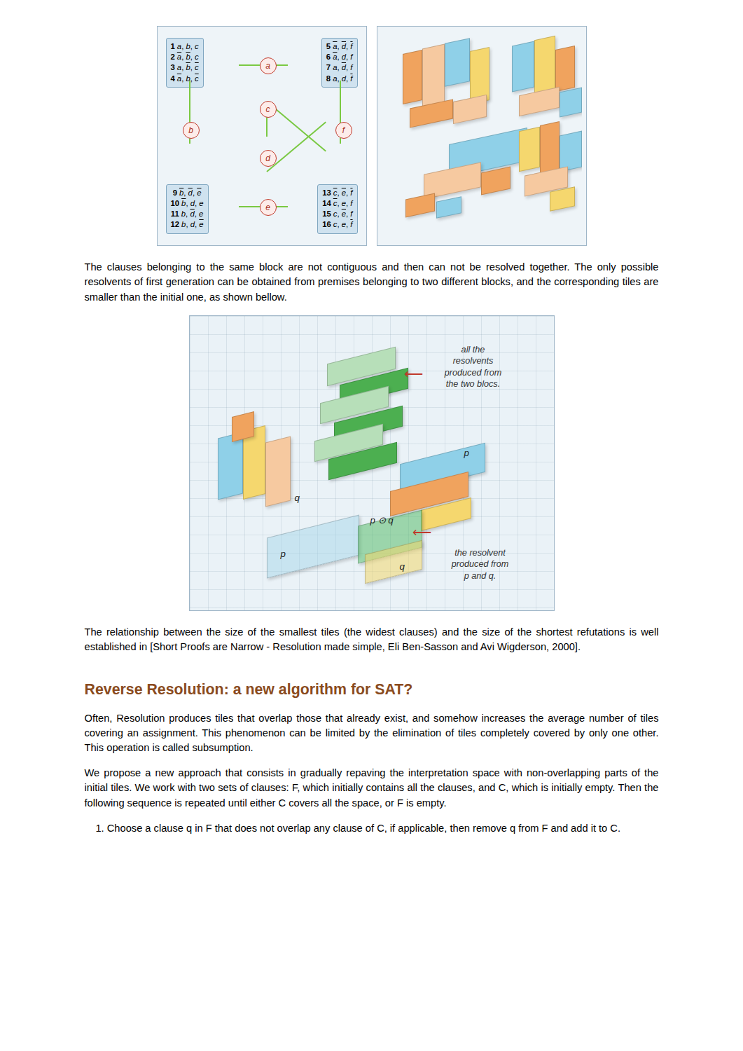1 a, b, c
2 a, b, c
3 a, b, c
4 a, b, c
5 a, d, f
6 a, d, f
7 a, d, f
8 a, d, f
9 b, d, e
10 b, d, e
11 b, d, e
12 b, d, e
13 c, e, f
14 c, e, f
15 c, e, f
16 c, e, f
a
c
d
e
b
f
The clauses belonging to the same block are not contiguous and then can not be resolved together. The only possible resolvents of first generation can be obtained from premises belonging to two different blocks, and the corresponding tiles are smaller than the initial one, as shown bellow.
all the
resolvents
produced from
the two blocs.
⟵
q
p
p
p ⊙ q
q
the resolvent
produced from
p and q.
⟵
The relationship between the size of the smallest tiles (the widest clauses) and the size of the shortest refutations is well established in [Short Proofs are Narrow - Resolution made simple, Eli Ben-Sasson and Avi Wigderson, 2000].
Reverse Resolution: a new algorithm for SAT?
Often, Resolution produces tiles that overlap those that already exist, and somehow increases the average number of tiles covering an assignment. This phenomenon can be limited by the elimination of tiles completely covered by only one other. This operation is called subsumption.
We propose a new approach that consists in gradually repaving the interpretation space with non-overlapping parts of the initial tiles. We work with two sets of clauses: F, which initially contains all the clauses, and C, which is initially empty. Then the following sequence is repeated until either C covers all the space, or F is empty.
Choose a clause q in F that does not overlap any clause of C, if applicable, then remove q from F and add it to C.